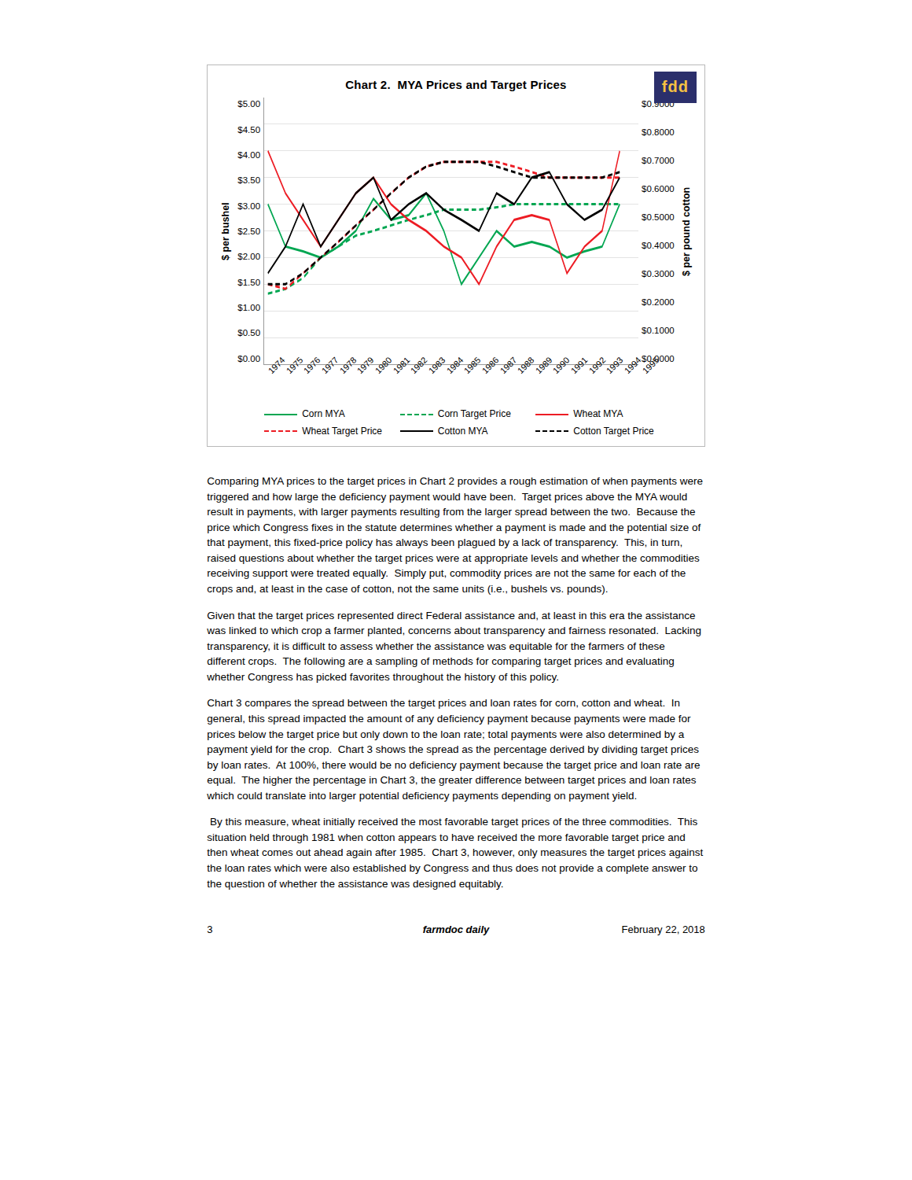fdd
Chart 2. MYA Prices and Target Prices
$ per bushel
$5.00 $4.50 $4.00 $3.50 $3.00 $2.50 $2.00 $1.50 $1.00 $0.50 $0.00
$0.9000 $0.8000 $0.7000 $0.6000 $0.5000 $0.4000 $0.3000 $0.2000 $0.1000 $0.0000
$ per pound cotton
19741975197619771978 19791980198119821983 19841985198619871988 19891990199119921993 19941995
Corn MYA
Corn Target Price
Wheat MYA
Wheat Target Price
Cotton MYA
Cotton Target Price
Comparing MYA prices to the target prices in Chart 2 provides a rough estimation of when payments were triggered and how large the deficiency payment would have been. Target prices above the MYA would result in payments, with larger payments resulting from the larger spread between the two. Because the price which Congress fixes in the statute determines whether a payment is made and the potential size of that payment, this fixed-price policy has always been plagued by a lack of transparency. This, in turn, raised questions about whether the target prices were at appropriate levels and whether the commodities receiving support were treated equally. Simply put, commodity prices are not the same for each of the crops and, at least in the case of cotton, not the same units (i.e., bushels vs. pounds).
Given that the target prices represented direct Federal assistance and, at least in this era the assistance was linked to which crop a farmer planted, concerns about transparency and fairness resonated. Lacking transparency, it is difficult to assess whether the assistance was equitable for the farmers of these different crops. The following are a sampling of methods for comparing target prices and evaluating whether Congress has picked favorites throughout the history of this policy.
Chart 3 compares the spread between the target prices and loan rates for corn, cotton and wheat. In general, this spread impacted the amount of any deficiency payment because payments were made for prices below the target price but only down to the loan rate; total payments were also determined by a payment yield for the crop. Chart 3 shows the spread as the percentage derived by dividing target prices by loan rates. At 100%, there would be no deficiency payment because the target price and loan rate are equal. The higher the percentage in Chart 3, the greater difference between target prices and loan rates which could translate into larger potential deficiency payments depending on payment yield.
By this measure, wheat initially received the most favorable target prices of the three commodities. This situation held through 1981 when cotton appears to have received the more favorable target price and then wheat comes out ahead again after 1985. Chart 3, however, only measures the target prices against the loan rates which were also established by Congress and thus does not provide a complete answer to the question of whether the assistance was designed equitably.
3
farmdoc daily
February 22, 2018